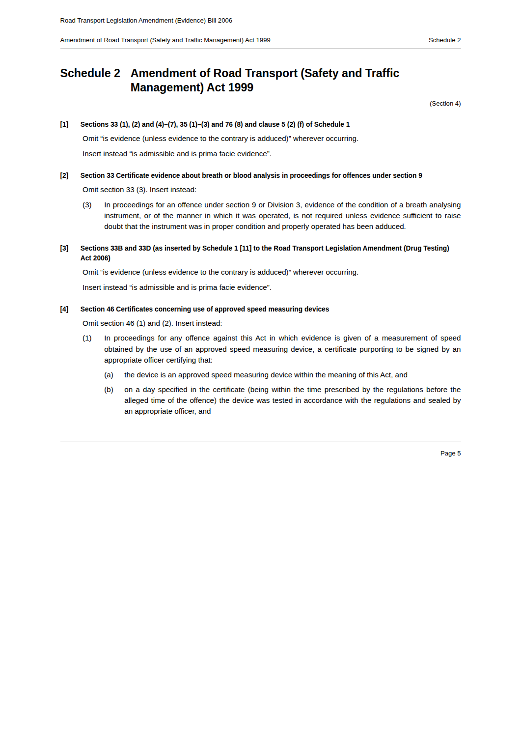Road Transport Legislation Amendment (Evidence) Bill 2006
Amendment of Road Transport (Safety and Traffic Management) Act 1999 Schedule 2
Schedule 2 Amendment of Road Transport (Safety and Traffic Management) Act 1999
(Section 4)
[1] Sections 33 (1), (2) and (4)–(7), 35 (1)–(3) and 76 (8) and clause 5 (2) (f) of Schedule 1
Omit “is evidence (unless evidence to the contrary is adduced)” wherever occurring.
Insert instead “is admissible and is prima facie evidence”.
[2] Section 33 Certificate evidence about breath or blood analysis in proceedings for offences under section 9
Omit section 33 (3). Insert instead:
(3) In proceedings for an offence under section 9 or Division 3, evidence of the condition of a breath analysing instrument, or of the manner in which it was operated, is not required unless evidence sufficient to raise doubt that the instrument was in proper condition and properly operated has been adduced.
[3] Sections 33B and 33D (as inserted by Schedule 1 [11] to the Road Transport Legislation Amendment (Drug Testing) Act 2006)
Omit “is evidence (unless evidence to the contrary is adduced)” wherever occurring.
Insert instead “is admissible and is prima facie evidence”.
[4] Section 46 Certificates concerning use of approved speed measuring devices
Omit section 46 (1) and (2). Insert instead:
(1) In proceedings for any offence against this Act in which evidence is given of a measurement of speed obtained by the use of an approved speed measuring device, a certificate purporting to be signed by an appropriate officer certifying that:
(a) the device is an approved speed measuring device within the meaning of this Act, and
(b) on a day specified in the certificate (being within the time prescribed by the regulations before the alleged time of the offence) the device was tested in accordance with the regulations and sealed by an appropriate officer, and
Page 5